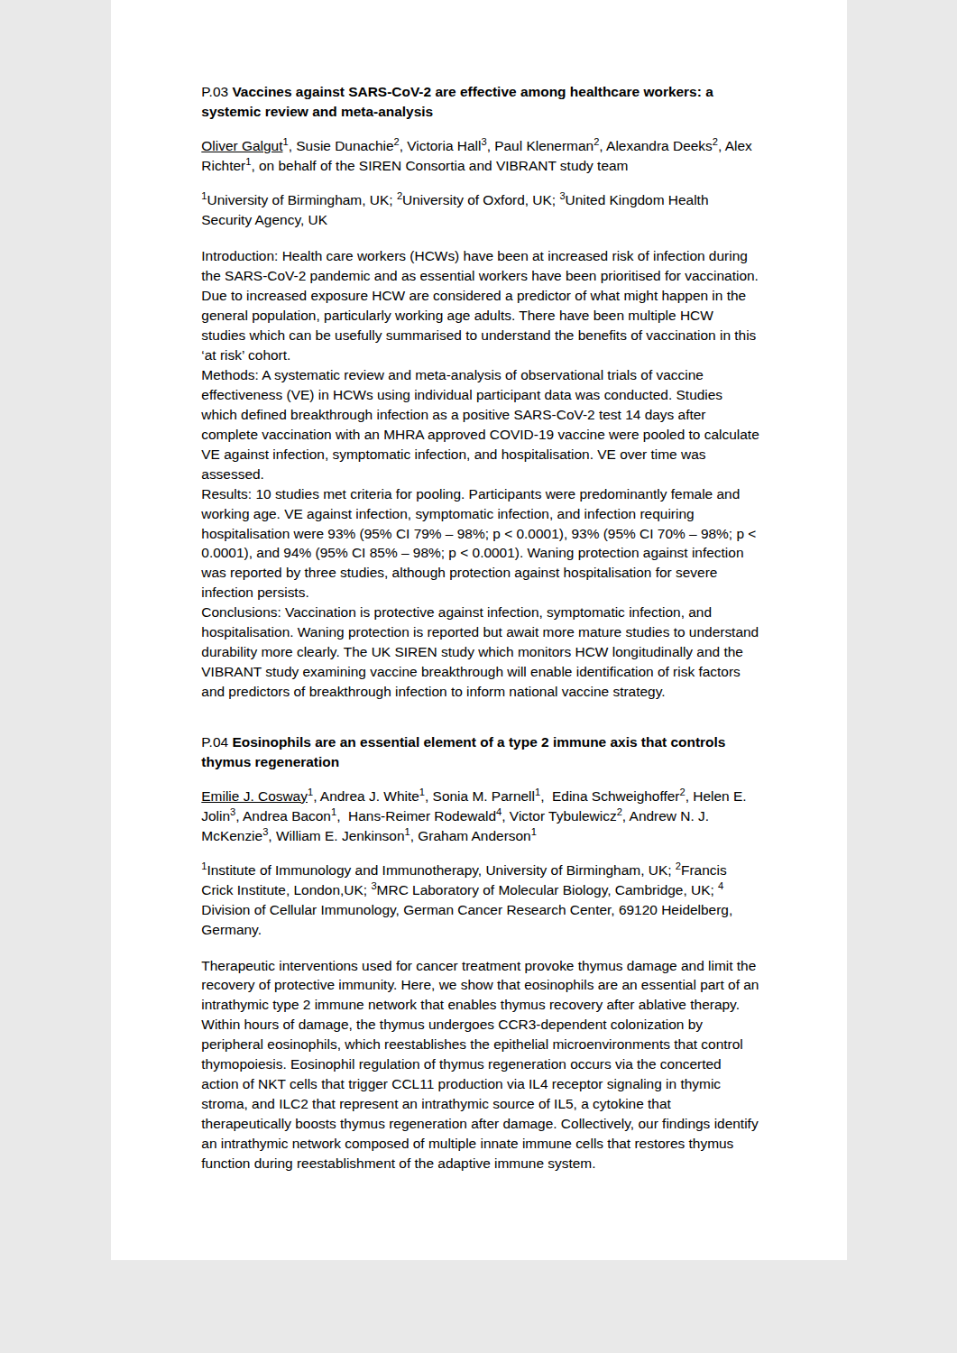P.03 Vaccines against SARS-CoV-2 are effective among healthcare workers: a systemic review and meta-analysis
Oliver Galgut1, Susie Dunachie2, Victoria Hall3, Paul Klenerman2, Alexandra Deeks2, Alex Richter1, on behalf of the SIREN Consortia and VIBRANT study team
1University of Birmingham, UK; 2University of Oxford, UK; 3United Kingdom Health Security Agency, UK
Introduction: Health care workers (HCWs) have been at increased risk of infection during the SARS-CoV-2 pandemic and as essential workers have been prioritised for vaccination. Due to increased exposure HCW are considered a predictor of what might happen in the general population, particularly working age adults. There have been multiple HCW studies which can be usefully summarised to understand the benefits of vaccination in this ‘at risk’ cohort.
Methods: A systematic review and meta-analysis of observational trials of vaccine effectiveness (VE) in HCWs using individual participant data was conducted. Studies which defined breakthrough infection as a positive SARS-CoV-2 test 14 days after complete vaccination with an MHRA approved COVID-19 vaccine were pooled to calculate VE against infection, symptomatic infection, and hospitalisation. VE over time was assessed.
Results: 10 studies met criteria for pooling. Participants were predominantly female and working age. VE against infection, symptomatic infection, and infection requiring hospitalisation were 93% (95% CI 79% – 98%; p < 0.0001), 93% (95% CI 70% – 98%; p < 0.0001), and 94% (95% CI 85% – 98%; p < 0.0001). Waning protection against infection was reported by three studies, although protection against hospitalisation for severe infection persists.
Conclusions: Vaccination is protective against infection, symptomatic infection, and hospitalisation. Waning protection is reported but await more mature studies to understand durability more clearly. The UK SIREN study which monitors HCW longitudinally and the VIBRANT study examining vaccine breakthrough will enable identification of risk factors and predictors of breakthrough infection to inform national vaccine strategy.
P.04 Eosinophils are an essential element of a type 2 immune axis that controls thymus regeneration
Emilie J. Cosway1, Andrea J. White1, Sonia M. Parnell1, Edina Schweighoffer2, Helen E. Jolin3, Andrea Bacon1, Hans-Reimer Rodewald4, Victor Tybulewicz2, Andrew N. J. McKenzie3, William E. Jenkinson1, Graham Anderson1
1Institute of Immunology and Immunotherapy, University of Birmingham, UK; 2Francis Crick Institute, London,UK; 3MRC Laboratory of Molecular Biology, Cambridge, UK; 4 Division of Cellular Immunology, German Cancer Research Center, 69120 Heidelberg, Germany.
Therapeutic interventions used for cancer treatment provoke thymus damage and limit the recovery of protective immunity. Here, we show that eosinophils are an essential part of an intrathymic type 2 immune network that enables thymus recovery after ablative therapy. Within hours of damage, the thymus undergoes CCR3-dependent colonization by peripheral eosinophils, which reestablishes the epithelial microenvironments that control thymopoiesis. Eosinophil regulation of thymus regeneration occurs via the concerted action of NKT cells that trigger CCL11 production via IL4 receptor signaling in thymic stroma, and ILC2 that represent an intrathymic source of IL5, a cytokine that therapeutically boosts thymus regeneration after damage. Collectively, our findings identify an intrathymic network composed of multiple innate immune cells that restores thymus function during reestablishment of the adaptive immune system.